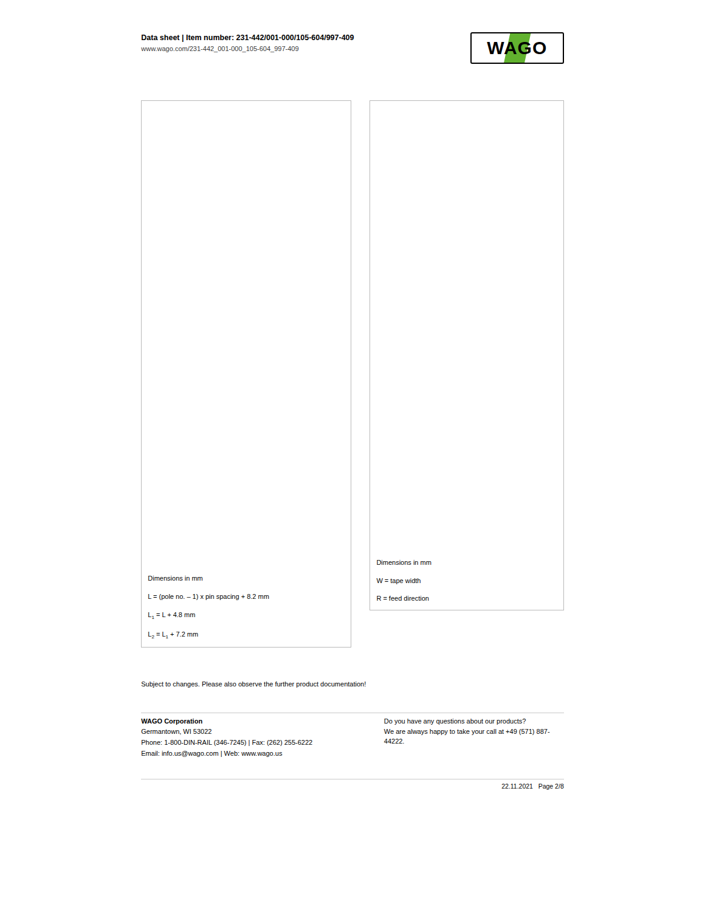Data sheet | Item number: 231-442/001-000/105-604/997-409
www.wago.com/231-442_001-000_105-604_997-409
WAGO
Dimensions in mm
L = (pole no. – 1) x pin spacing + 8.2 mm
L1 = L + 4.8 mm
L2 = L1 + 7.2 mm
Dimensions in mm
W = tape width
R = feed direction
Subject to changes. Please also observe the further product documentation!
WAGO Corporation
Germantown, WI 53022
Phone: 1-800-DIN-RAIL (346-7245) | Fax: (262) 255-6222
Email: info.us@wago.com | Web: www.wago.us
Do you have any questions about our products?
We are always happy to take your call at +49 (571) 887-44222.
22.11.2021 Page 2/8